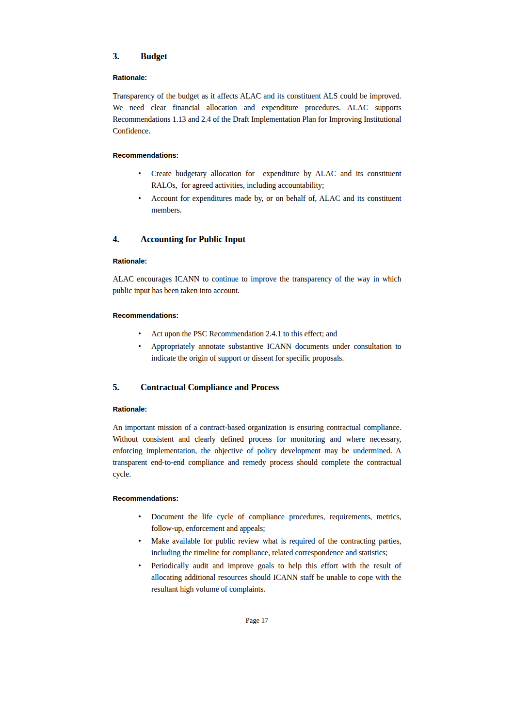3. Budget
Rationale:
Transparency of the budget as it affects ALAC and its constituent ALS could be improved. We need clear financial allocation and expenditure procedures. ALAC supports Recommendations 1.13 and 2.4 of the Draft Implementation Plan for Improving Institutional Confidence.
Recommendations:
Create budgetary allocation for expenditure by ALAC and its constituent RALOs, for agreed activities, including accountability;
Account for expenditures made by, or on behalf of, ALAC and its constituent members.
4. Accounting for Public Input
Rationale:
ALAC encourages ICANN to continue to improve the transparency of the way in which public input has been taken into account.
Recommendations:
Act upon the PSC Recommendation 2.4.1 to this effect; and
Appropriately annotate substantive ICANN documents under consultation to indicate the origin of support or dissent for specific proposals.
5. Contractual Compliance and Process
Rationale:
An important mission of a contract-based organization is ensuring contractual compliance. Without consistent and clearly defined process for monitoring and where necessary, enforcing implementation, the objective of policy development may be undermined. A transparent end-to-end compliance and remedy process should complete the contractual cycle.
Recommendations:
Document the life cycle of compliance procedures, requirements, metrics, follow-up, enforcement and appeals;
Make available for public review what is required of the contracting parties, including the timeline for compliance, related correspondence and statistics;
Periodically audit and improve goals to help this effort with the result of allocating additional resources should ICANN staff be unable to cope with the resultant high volume of complaints.
Page 17